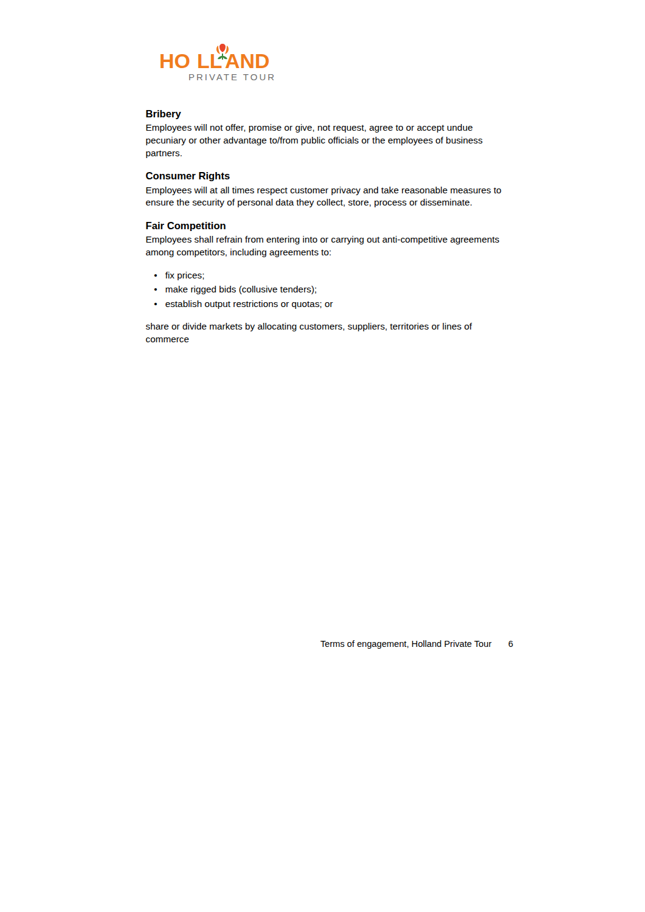HO LL AND PRIVATE TOUR
Bribery
Employees will not offer, promise or give, not request, agree to or accept undue pecuniary or other advantage to/from public officials or the employees of business partners.
Consumer Rights
Employees will at all times respect customer privacy and take reasonable measures to ensure the security of personal data they collect, store, process or disseminate.
Fair Competition
Employees shall refrain from entering into or carrying out anti-competitive agreements among competitors, including agreements to:
fix prices;
make rigged bids (collusive tenders);
establish output restrictions or quotas; or
share or divide markets by allocating customers, suppliers, territories or lines of commerce
Terms of engagement, Holland Private Tour 6